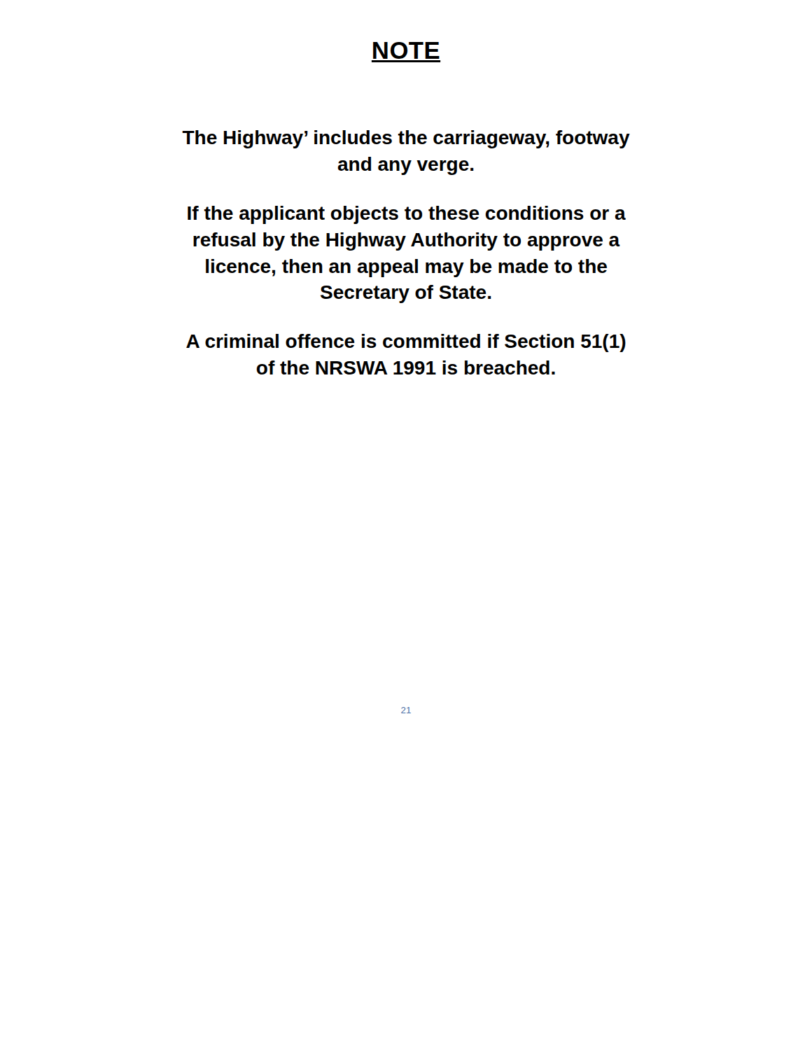NOTE
The Highway’ includes the carriageway, footway and any verge.
If the applicant objects to these conditions or a refusal by the Highway Authority to approve a licence, then an appeal may be made to the Secretary of State.
A criminal offence is committed if Section 51(1) of the NRSWA 1991 is breached.
21